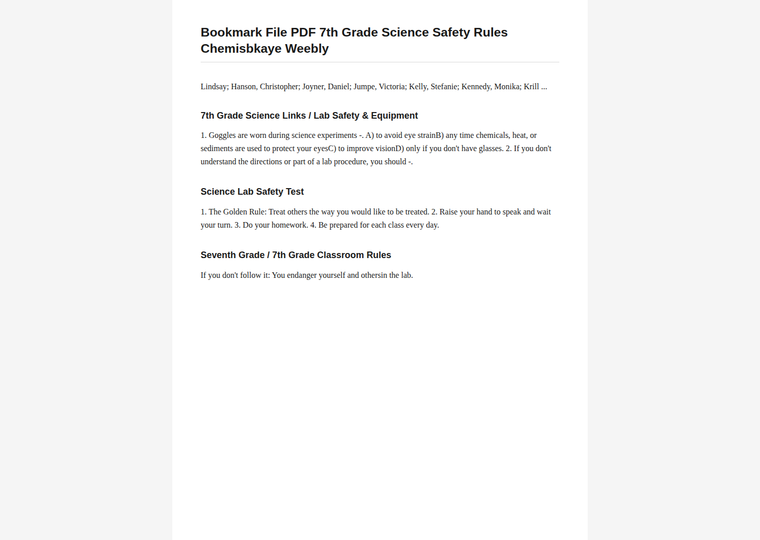Bookmark File PDF 7th Grade Science Safety Rules Chemisbkaye Weebly
Lindsay; Hanson, Christopher; Joyner, Daniel; Jumpe, Victoria; Kelly, Stefanie; Kennedy, Monika; Krill ...
7th Grade Science Links / Lab Safety & Equipment
1. Goggles are worn during science experiments -. A) to avoid eye strainB) any time chemicals, heat, or sediments are used to protect your eyesC) to improve visionD) only if you don't have glasses. 2. If you don't understand the directions or part of a lab procedure, you should -.
Science Lab Safety Test
1. The Golden Rule: Treat others the way you would like to be treated. 2. Raise your hand to speak and wait your turn. 3. Do your homework. 4. Be prepared for each class every day.
Seventh Grade / 7th Grade Classroom Rules
If you don't follow it: You endanger yourself and othersin the lab.